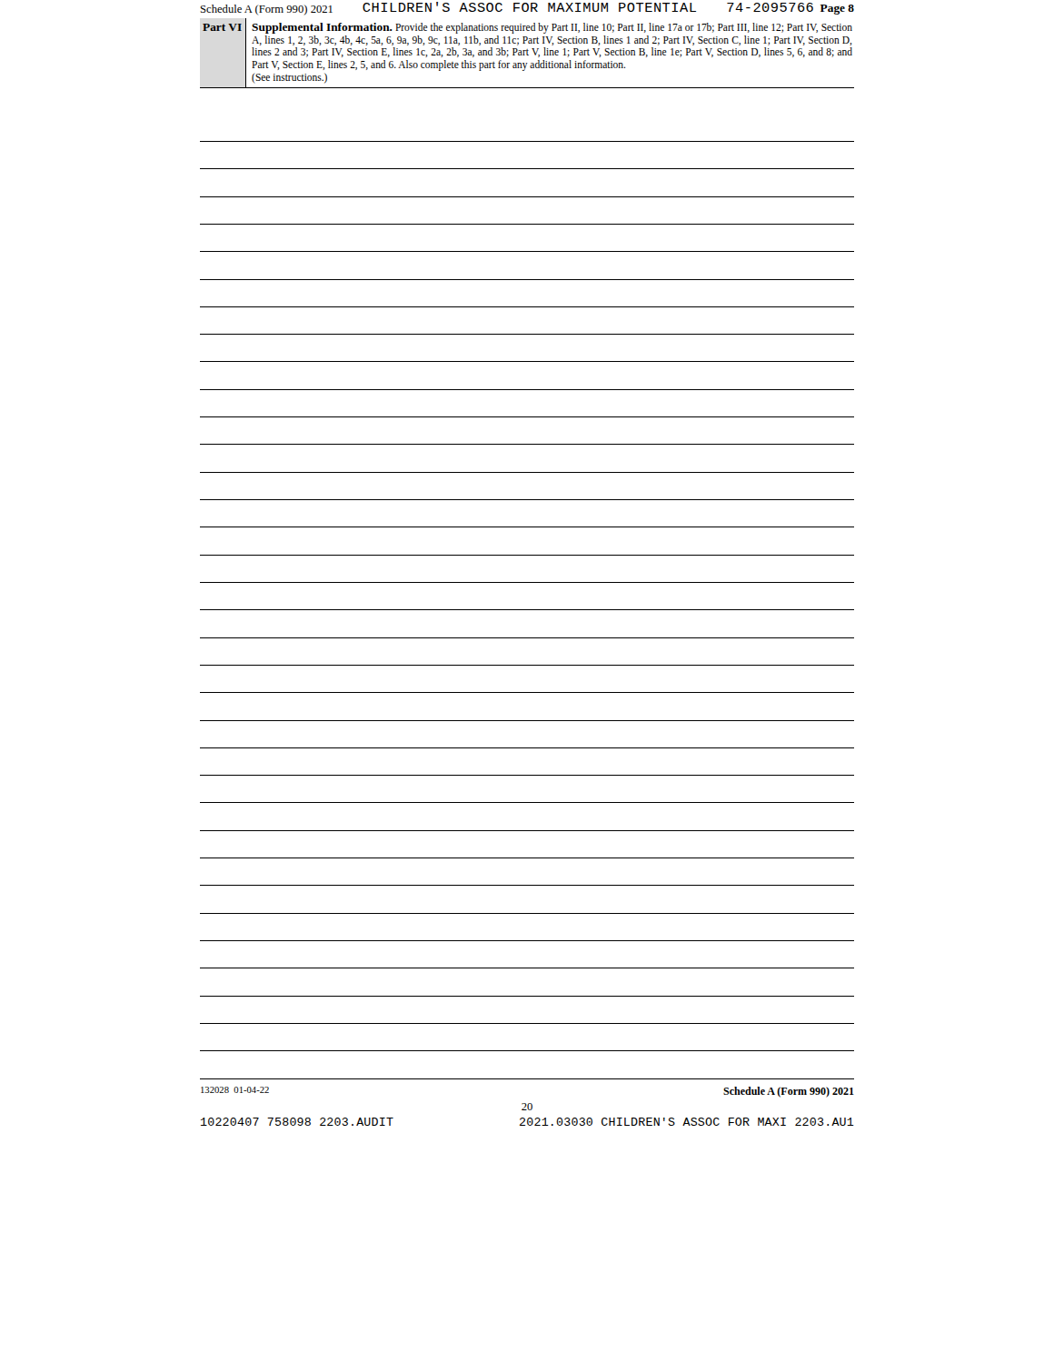Schedule A (Form 990) 2021
CHILDREN'S ASSOC FOR MAXIMUM POTENTIAL
74-2095766 Page 8
Part VI
Supplemental Information. Provide the explanations required by Part II, line 10; Part II, line 17a or 17b; Part III, line 12; Part IV, Section A, lines 1, 2, 3b, 3c, 4b, 4c, 5a, 6, 9a, 9b, 9c, 11a, 11b, and 11c; Part IV, Section B, lines 1 and 2; Part IV, Section C, line 1; Part IV, Section D, lines 2 and 3; Part IV, Section E, lines 1c, 2a, 2b, 3a, and 3b; Part V, line 1; Part V, Section B, line 1e; Part V, Section D, lines 5, 6, and 8; and Part V, Section E, lines 2, 5, and 6. Also complete this part for any additional information. (See instructions.)
132028 01-04-22
Schedule A (Form 990) 2021
20
10220407 758098 2203.AUDIT
2021.03030 CHILDREN'S ASSOC FOR MAXI 2203.AU1